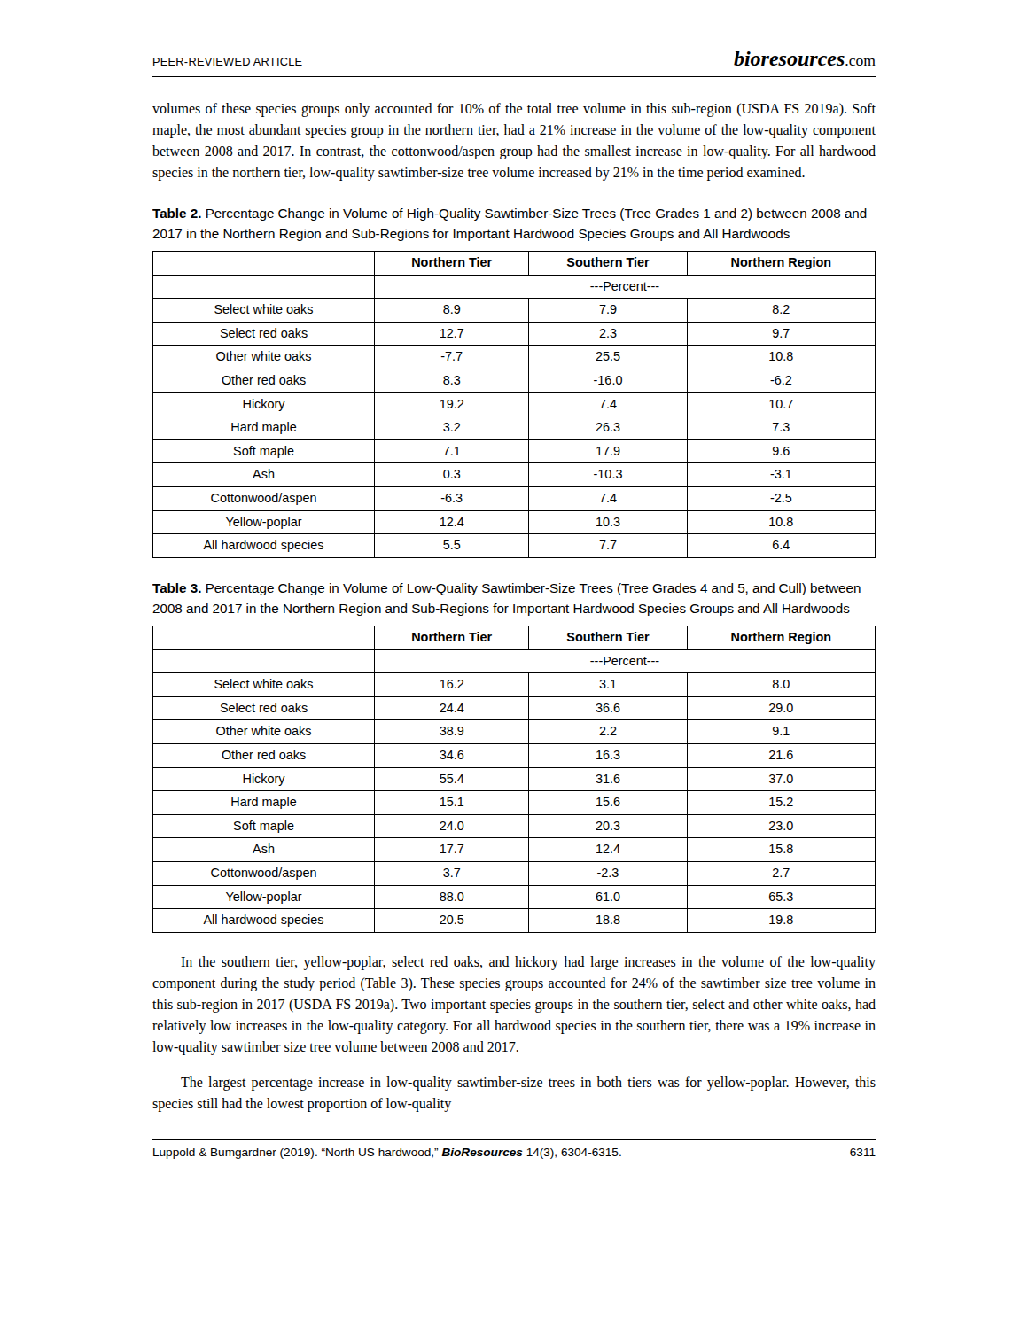PEER-REVIEWED ARTICLE bioresources.com
volumes of these species groups only accounted for 10% of the total tree volume in this sub-region (USDA FS 2019a). Soft maple, the most abundant species group in the northern tier, had a 21% increase in the volume of the low-quality component between 2008 and 2017. In contrast, the cottonwood/aspen group had the smallest increase in low-quality. For all hardwood species in the northern tier, low-quality sawtimber-size tree volume increased by 21% in the time period examined.
Table 2. Percentage Change in Volume of High-Quality Sawtimber-Size Trees (Tree Grades 1 and 2) between 2008 and 2017 in the Northern Region and Sub-Regions for Important Hardwood Species Groups and All Hardwoods
| | Northern Tier | Southern Tier | Northern Region |
| --- | --- | --- | --- |
| | ---Percent--- |
| Select white oaks | 8.9 | 7.9 | 8.2 |
| Select red oaks | 12.7 | 2.3 | 9.7 |
| Other white oaks | -7.7 | 25.5 | 10.8 |
| Other red oaks | 8.3 | -16.0 | -6.2 |
| Hickory | 19.2 | 7.4 | 10.7 |
| Hard maple | 3.2 | 26.3 | 7.3 |
| Soft maple | 7.1 | 17.9 | 9.6 |
| Ash | 0.3 | -10.3 | -3.1 |
| Cottonwood/aspen | -6.3 | 7.4 | -2.5 |
| Yellow-poplar | 12.4 | 10.3 | 10.8 |
| All hardwood species | 5.5 | 7.7 | 6.4 |
Table 3. Percentage Change in Volume of Low-Quality Sawtimber-Size Trees (Tree Grades 4 and 5, and Cull) between 2008 and 2017 in the Northern Region and Sub-Regions for Important Hardwood Species Groups and All Hardwoods
| | Northern Tier | Southern Tier | Northern Region |
| --- | --- | --- | --- |
| | ---Percent--- |
| Select white oaks | 16.2 | 3.1 | 8.0 |
| Select red oaks | 24.4 | 36.6 | 29.0 |
| Other white oaks | 38.9 | 2.2 | 9.1 |
| Other red oaks | 34.6 | 16.3 | 21.6 |
| Hickory | 55.4 | 31.6 | 37.0 |
| Hard maple | 15.1 | 15.6 | 15.2 |
| Soft maple | 24.0 | 20.3 | 23.0 |
| Ash | 17.7 | 12.4 | 15.8 |
| Cottonwood/aspen | 3.7 | -2.3 | 2.7 |
| Yellow-poplar | 88.0 | 61.0 | 65.3 |
| All hardwood species | 20.5 | 18.8 | 19.8 |
In the southern tier, yellow-poplar, select red oaks, and hickory had large increases in the volume of the low-quality component during the study period (Table 3). These species groups accounted for 24% of the sawtimber size tree volume in this sub-region in 2017 (USDA FS 2019a). Two important species groups in the southern tier, select and other white oaks, had relatively low increases in the low-quality category. For all hardwood species in the southern tier, there was a 19% increase in low-quality sawtimber size tree volume between 2008 and 2017.
The largest percentage increase in low-quality sawtimber-size trees in both tiers was for yellow-poplar. However, this species still had the lowest proportion of low-quality
Luppold & Bumgardner (2019). “North US hardwood,” BioResources 14(3), 6304-6315. 6311